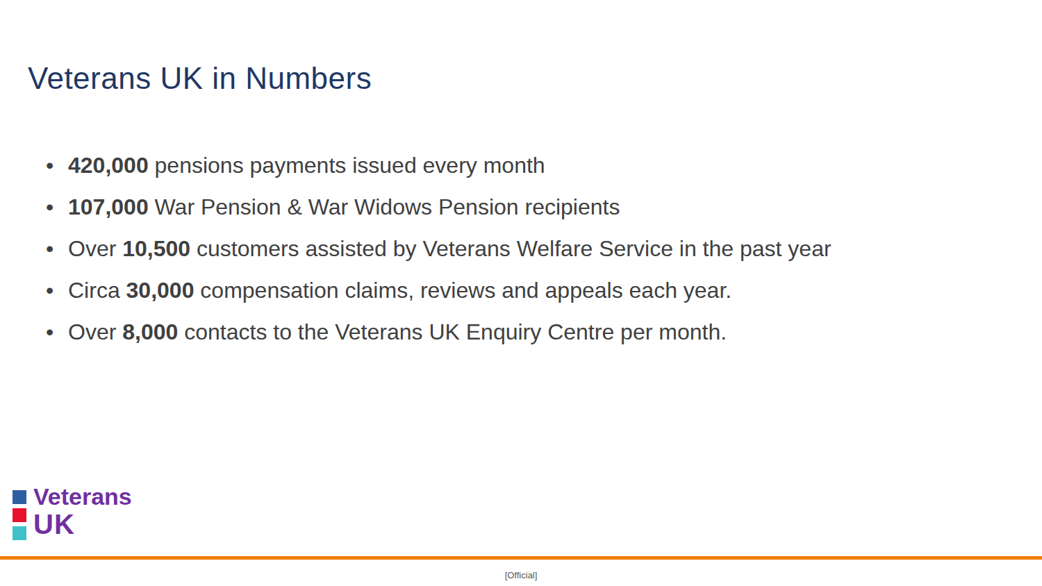Veterans UK in Numbers
420,000 pensions payments issued every month
107,000 War Pension & War Widows Pension recipients
Over 10,500 customers assisted by Veterans Welfare Service in the past year
Circa 30,000 compensation claims, reviews and appeals each year.
Over 8,000 contacts to the Veterans UK Enquiry Centre per month.
VeteransUK
[Official]